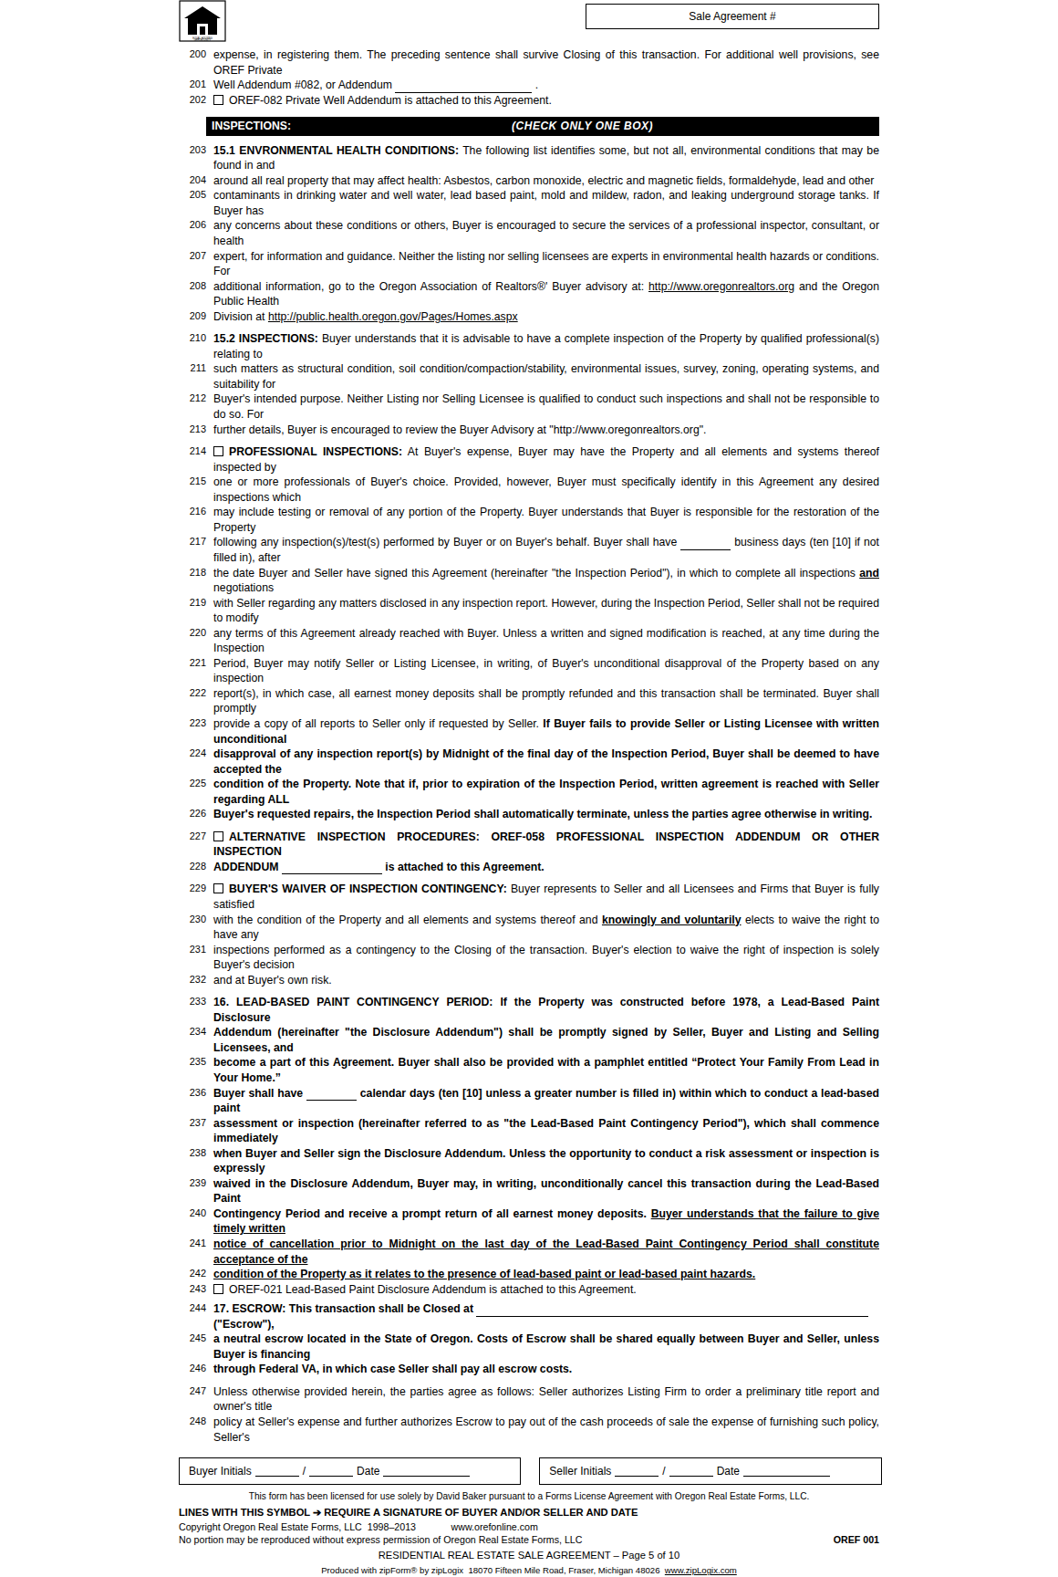EQUAL HOUSING OPPORTUNITY
Sale Agreement #
200
expense, in registering them. The preceding sentence shall survive Closing of this transaction. For additional well provisions, see OREF Private
201
Well Addendum #082, or Addendum .
202
OREF-082 Private Well Addendum is attached to this Agreement.
INSPECTIONS:
(CHECK ONLY ONE BOX)
203
15.1 ENVRONMENTAL HEALTH CONDITIONS: The following list identifies some, but not all, environmental conditions that may be found in and
204
around all real property that may affect health: Asbestos, carbon monoxide, electric and magnetic fields, formaldehyde, lead and other
205
contaminants in drinking water and well water, lead based paint, mold and mildew, radon, and leaking underground storage tanks. If Buyer has
206
any concerns about these conditions or others, Buyer is encouraged to secure the services of a professional inspector, consultant, or health
207
expert, for information and guidance. Neither the listing nor selling licensees are experts in environmental health hazards or conditions. For
208
additional information, go to the Oregon Association of Realtors®' Buyer advisory at: http://www.oregonrealtors.org and the Oregon Public Health
209
Division at http://public.health.oregon.gov/Pages/Homes.aspx
210
15.2 INSPECTIONS: Buyer understands that it is advisable to have a complete inspection of the Property by qualified professional(s) relating to
211
such matters as structural condition, soil condition/compaction/stability, environmental issues, survey, zoning, operating systems, and suitability for
212
Buyer's intended purpose. Neither Listing nor Selling Licensee is qualified to conduct such inspections and shall not be responsible to do so. For
213
further details, Buyer is encouraged to review the Buyer Advisory at "http://www.oregonrealtors.org".
214
PROFESSIONAL INSPECTIONS: At Buyer's expense, Buyer may have the Property and all elements and systems thereof inspected by
215
one or more professionals of Buyer's choice. Provided, however, Buyer must specifically identify in this Agreement any desired inspections which
216
may include testing or removal of any portion of the Property. Buyer understands that Buyer is responsible for the restoration of the Property
217
following any inspection(s)/test(s) performed by Buyer or on Buyer's behalf. Buyer shall have business days (ten [10] if not filled in), after
218
the date Buyer and Seller have signed this Agreement (hereinafter "the Inspection Period"), in which to complete all inspections and negotiations
219
with Seller regarding any matters disclosed in any inspection report. However, during the Inspection Period, Seller shall not be required to modify
220
any terms of this Agreement already reached with Buyer. Unless a written and signed modification is reached, at any time during the Inspection
221
Period, Buyer may notify Seller or Listing Licensee, in writing, of Buyer's unconditional disapproval of the Property based on any inspection
222
report(s), in which case, all earnest money deposits shall be promptly refunded and this transaction shall be terminated. Buyer shall promptly
223
provide a copy of all reports to Seller only if requested by Seller. If Buyer fails to provide Seller or Listing Licensee with written unconditional
224
disapproval of any inspection report(s) by Midnight of the final day of the Inspection Period, Buyer shall be deemed to have accepted the
225
condition of the Property. Note that if, prior to expiration of the Inspection Period, written agreement is reached with Seller regarding ALL
226
Buyer's requested repairs, the Inspection Period shall automatically terminate, unless the parties agree otherwise in writing.
227
ALTERNATIVE INSPECTION PROCEDURES: OREF-058 PROFESSIONAL INSPECTION ADDENDUM OR OTHER INSPECTION
228
ADDENDUM is attached to this Agreement.
229
BUYER'S WAIVER OF INSPECTION CONTINGENCY: Buyer represents to Seller and all Licensees and Firms that Buyer is fully satisfied
230
with the condition of the Property and all elements and systems thereof and knowingly and voluntarily elects to waive the right to have any
231
inspections performed as a contingency to the Closing of the transaction. Buyer's election to waive the right of inspection is solely Buyer's decision
232
and at Buyer's own risk.
233
16. LEAD-BASED PAINT CONTINGENCY PERIOD: If the Property was constructed before 1978, a Lead-Based Paint Disclosure
234
Addendum (hereinafter "the Disclosure Addendum") shall be promptly signed by Seller, Buyer and Listing and Selling Licensees, and
235
become a part of this Agreement. Buyer shall also be provided with a pamphlet entitled “Protect Your Family From Lead in Your Home.”
236
Buyer shall have calendar days (ten [10] unless a greater number is filled in) within which to conduct a lead-based paint
237
assessment or inspection (hereinafter referred to as "the Lead-Based Paint Contingency Period"), which shall commence immediately
238
when Buyer and Seller sign the Disclosure Addendum. Unless the opportunity to conduct a risk assessment or inspection is expressly
239
waived in the Disclosure Addendum, Buyer may, in writing, unconditionally cancel this transaction during the Lead-Based Paint
240
Contingency Period and receive a prompt return of all earnest money deposits. Buyer understands that the failure to give timely written
241
notice of cancellation prior to Midnight on the last day of the Lead-Based Paint Contingency Period shall constitute acceptance of the
242
condition of the Property as it relates to the presence of lead-based paint or lead-based paint hazards.
243
OREF-021 Lead-Based Paint Disclosure Addendum is attached to this Agreement.
244
17. ESCROW: This transaction shall be Closed at ("Escrow"),
245
a neutral escrow located in the State of Oregon. Costs of Escrow shall be shared equally between Buyer and Seller, unless Buyer is financing
246
through Federal VA, in which case Seller shall pay all escrow costs.
247
Unless otherwise provided herein, the parties agree as follows: Seller authorizes Listing Firm to order a preliminary title report and owner's title
248
policy at Seller's expense and further authorizes Escrow to pay out of the cash proceeds of sale the expense of furnishing such policy, Seller's
Buyer Initials / Date
Seller Initials / Date
This form has been licensed for use solely by David Baker pursuant to a Forms License Agreement with Oregon Real Estate Forms, LLC.
LINES WITH THIS SYMBOL ➔ REQUIRE A SIGNATURE OF BUYER AND/OR SELLER AND DATE
Copyright Oregon Real Estate Forms, LLC 1998–2013 www.orefonline.com
No portion may be reproduced without express permission of Oregon Real Estate Forms, LLC
OREF 001
RESIDENTIAL REAL ESTATE SALE AGREEMENT – Page 5 of 10
Produced with zipForm® by zipLogix 18070 Fifteen Mile Road, Fraser, Michigan 48026 www.zipLogix.com